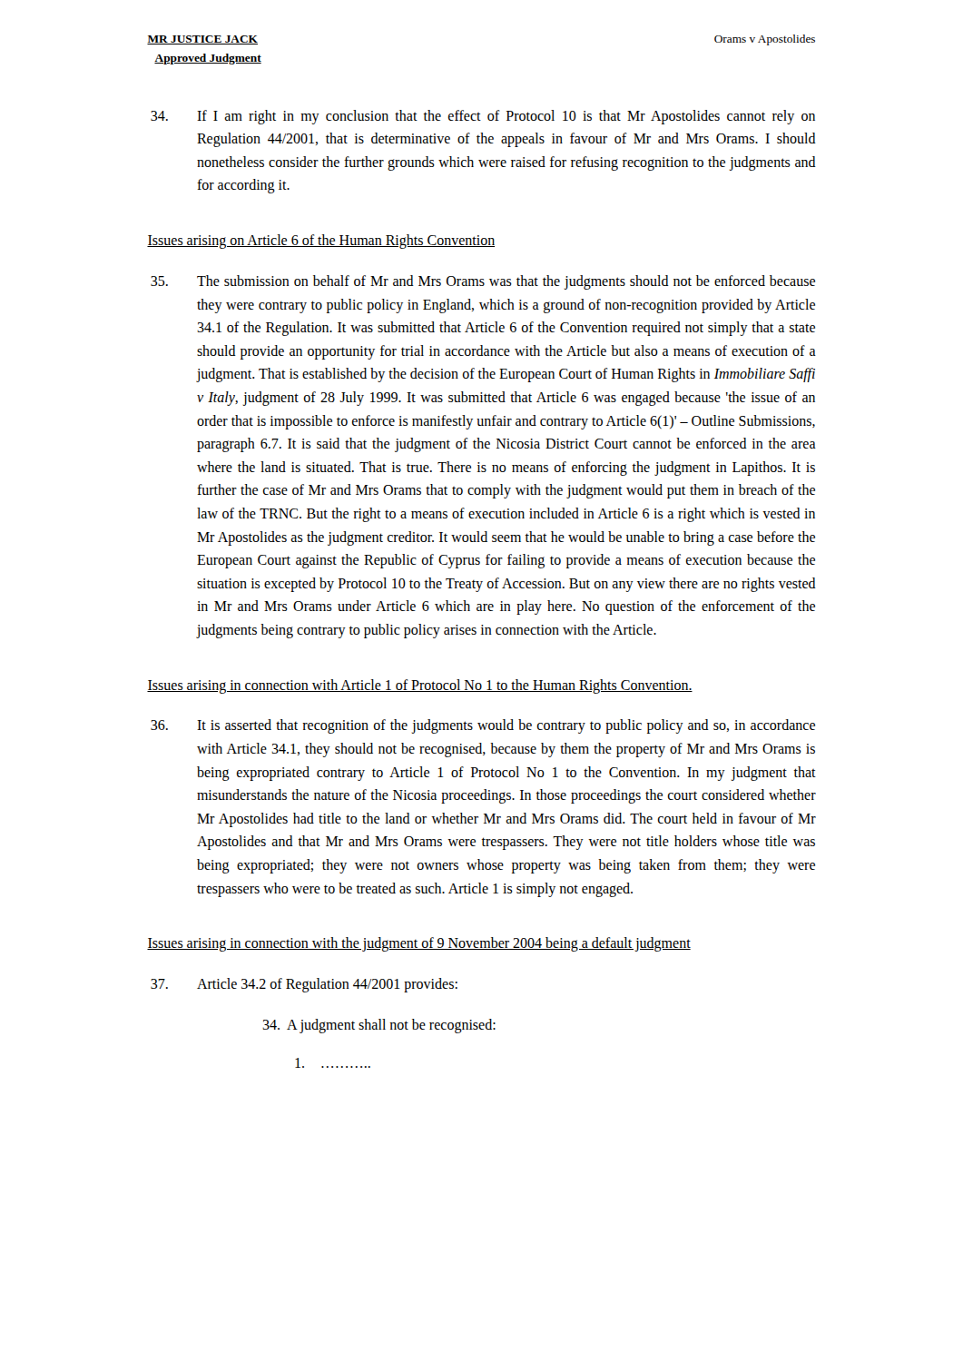MR JUSTICE JACK
Approved Judgment
Orams v Apostolides
34. If I am right in my conclusion that the effect of Protocol 10 is that Mr Apostolides cannot rely on Regulation 44/2001, that is determinative of the appeals in favour of Mr and Mrs Orams. I should nonetheless consider the further grounds which were raised for refusing recognition to the judgments and for according it.
Issues arising on Article 6 of the Human Rights Convention
35. The submission on behalf of Mr and Mrs Orams was that the judgments should not be enforced because they were contrary to public policy in England, which is a ground of non-recognition provided by Article 34.1 of the Regulation. It was submitted that Article 6 of the Convention required not simply that a state should provide an opportunity for trial in accordance with the Article but also a means of execution of a judgment. That is established by the decision of the European Court of Human Rights in Immobiliare Saffi v Italy, judgment of 28 July 1999. It was submitted that Article 6 was engaged because 'the issue of an order that is impossible to enforce is manifestly unfair and contrary to Article 6(1)' – Outline Submissions, paragraph 6.7. It is said that the judgment of the Nicosia District Court cannot be enforced in the area where the land is situated. That is true. There is no means of enforcing the judgment in Lapithos. It is further the case of Mr and Mrs Orams that to comply with the judgment would put them in breach of the law of the TRNC. But the right to a means of execution included in Article 6 is a right which is vested in Mr Apostolides as the judgment creditor. It would seem that he would be unable to bring a case before the European Court against the Republic of Cyprus for failing to provide a means of execution because the situation is excepted by Protocol 10 to the Treaty of Accession. But on any view there are no rights vested in Mr and Mrs Orams under Article 6 which are in play here. No question of the enforcement of the judgments being contrary to public policy arises in connection with the Article.
Issues arising in connection with Article 1 of Protocol No 1 to the Human Rights Convention.
36. It is asserted that recognition of the judgments would be contrary to public policy and so, in accordance with Article 34.1, they should not be recognised, because by them the property of Mr and Mrs Orams is being expropriated contrary to Article 1 of Protocol No 1 to the Convention. In my judgment that misunderstands the nature of the Nicosia proceedings. In those proceedings the court considered whether Mr Apostolides had title to the land or whether Mr and Mrs Orams did. The court held in favour of Mr Apostolides and that Mr and Mrs Orams were trespassers. They were not title holders whose title was being expropriated; they were not owners whose property was being taken from them; they were trespassers who were to be treated as such. Article 1 is simply not engaged.
Issues arising in connection with the judgment of 9 November 2004 being a default judgment
37. Article 34.2 of Regulation 44/2001 provides:
34. A judgment shall not be recognised:
1.………..